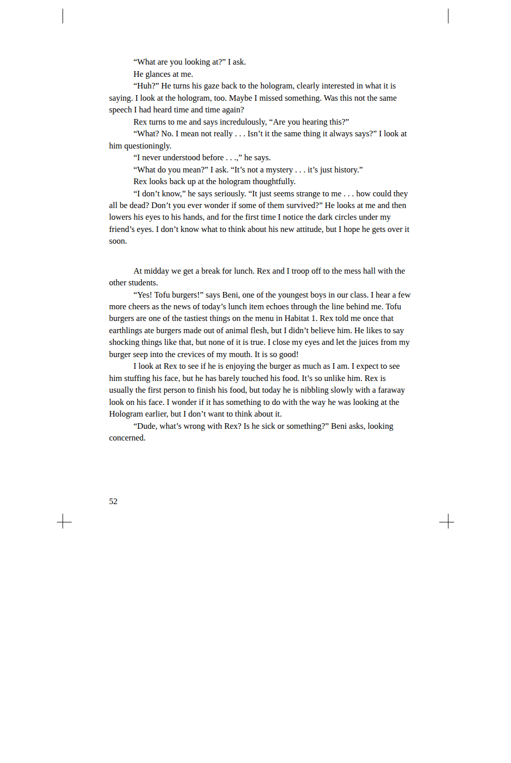“What are you looking at?” I ask.
He glances at me.
“Huh?” He turns his gaze back to the hologram, clearly interested in what it is saying. I look at the hologram, too. Maybe I missed something. Was this not the same speech I had heard time and time again?
Rex turns to me and says incredulously, “Are you hearing this?”
“What? No. I mean not really . . . Isn’t it the same thing it always says?” I look at him questioningly.
“I never understood before . . .,” he says.
“What do you mean?” I ask. “It’s not a mystery . . . it’s just history.”
Rex looks back up at the hologram thoughtfully.
“I don’t know,” he says seriously. “It just seems strange to me . . . how could they all be dead? Don’t you ever wonder if some of them survived?” He looks at me and then lowers his eyes to his hands, and for the first time I notice the dark circles under my friend’s eyes. I don’t know what to think about his new attitude, but I hope he gets over it soon.
At midday we get a break for lunch. Rex and I troop off to the mess hall with the other students.
“Yes! Tofu burgers!” says Beni, one of the youngest boys in our class. I hear a few more cheers as the news of today’s lunch item echoes through the line behind me. Tofu burgers are one of the tastiest things on the menu in Habitat 1. Rex told me once that earthlings ate burgers made out of animal flesh, but I didn’t believe him. He likes to say shocking things like that, but none of it is true. I close my eyes and let the juices from my burger seep into the crevices of my mouth. It is so good!
I look at Rex to see if he is enjoying the burger as much as I am. I expect to see him stuffing his face, but he has barely touched his food. It’s so unlike him. Rex is usually the first person to finish his food, but today he is nibbling slowly with a faraway look on his face. I wonder if it has something to do with the way he was looking at the Hologram earlier, but I don’t want to think about it.
“Dude, what’s wrong with Rex? Is he sick or something?” Beni asks, looking concerned.
52